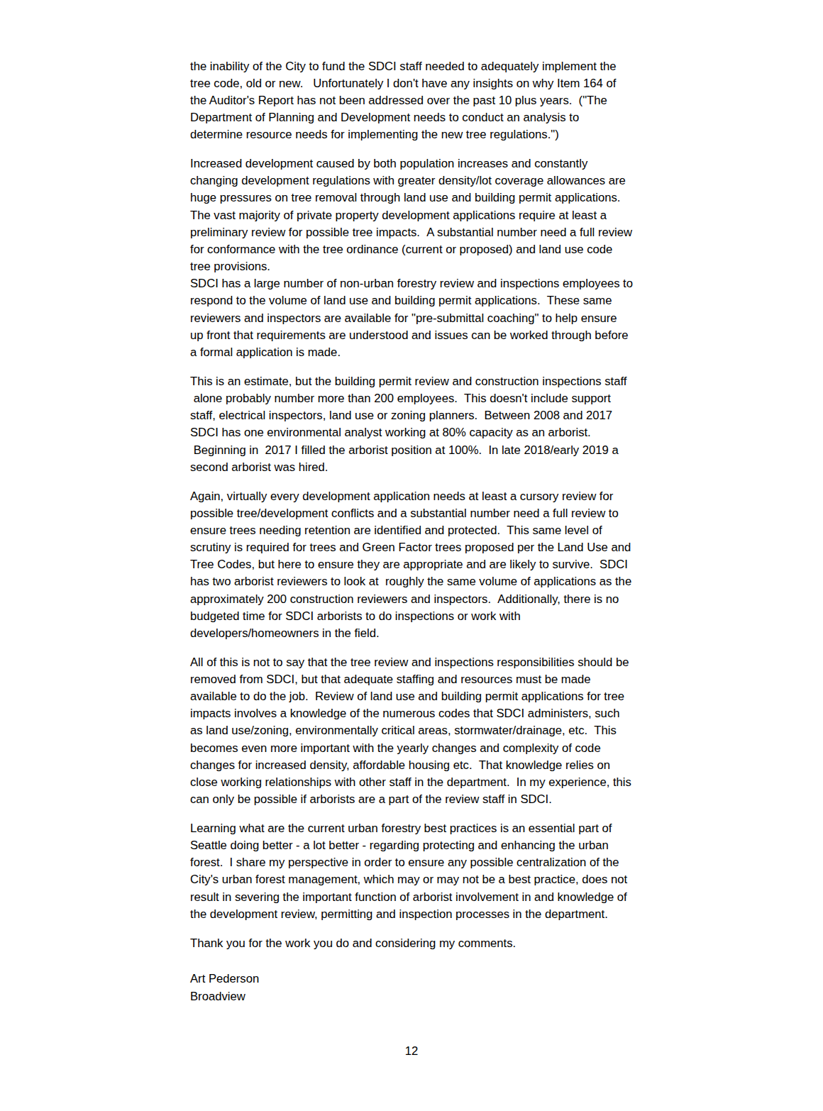the inability of the City to fund the SDCI staff needed to adequately implement the tree code, old or new. Unfortunately I don't have any insights on why Item 164 of the Auditor's Report has not been addressed over the past 10 plus years. ("The Department of Planning and Development needs to conduct an analysis to determine resource needs for implementing the new tree regulations.")
Increased development caused by both population increases and constantly changing development regulations with greater density/lot coverage allowances are huge pressures on tree removal through land use and building permit applications. The vast majority of private property development applications require at least a preliminary review for possible tree impacts. A substantial number need a full review for conformance with the tree ordinance (current or proposed) and land use code tree provisions.
SDCI has a large number of non-urban forestry review and inspections employees to respond to the volume of land use and building permit applications. These same reviewers and inspectors are available for "pre-submittal coaching" to help ensure up front that requirements are understood and issues can be worked through before a formal application is made.
This is an estimate, but the building permit review and construction inspections staff alone probably number more than 200 employees. This doesn't include support staff, electrical inspectors, land use or zoning planners. Between 2008 and 2017 SDCI has one environmental analyst working at 80% capacity as an arborist. Beginning in 2017 I filled the arborist position at 100%. In late 2018/early 2019 a second arborist was hired.
Again, virtually every development application needs at least a cursory review for possible tree/development conflicts and a substantial number need a full review to ensure trees needing retention are identified and protected. This same level of scrutiny is required for trees and Green Factor trees proposed per the Land Use and Tree Codes, but here to ensure they are appropriate and are likely to survive. SDCI has two arborist reviewers to look at roughly the same volume of applications as the approximately 200 construction reviewers and inspectors. Additionally, there is no budgeted time for SDCI arborists to do inspections or work with developers/homeowners in the field.
All of this is not to say that the tree review and inspections responsibilities should be removed from SDCI, but that adequate staffing and resources must be made available to do the job. Review of land use and building permit applications for tree impacts involves a knowledge of the numerous codes that SDCI administers, such as land use/zoning, environmentally critical areas, stormwater/drainage, etc. This becomes even more important with the yearly changes and complexity of code changes for increased density, affordable housing etc. That knowledge relies on close working relationships with other staff in the department. In my experience, this can only be possible if arborists are a part of the review staff in SDCI.
Learning what are the current urban forestry best practices is an essential part of Seattle doing better - a lot better - regarding protecting and enhancing the urban forest. I share my perspective in order to ensure any possible centralization of the City's urban forest management, which may or may not be a best practice, does not result in severing the important function of arborist involvement in and knowledge of the development review, permitting and inspection processes in the department.
Thank you for the work you do and considering my comments.
Art Pederson Broadview
12